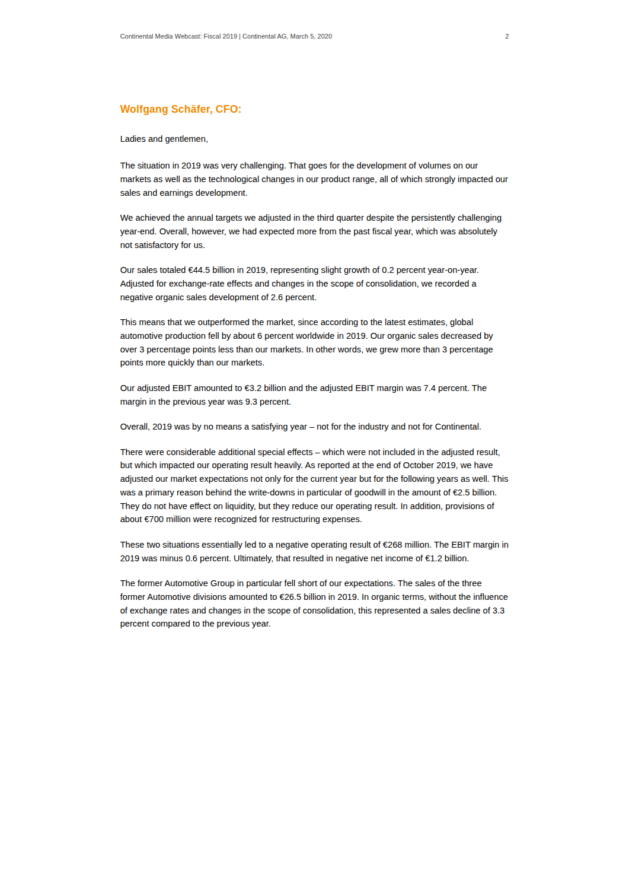Continental Media Webcast: Fiscal 2019 | Continental AG, March 5, 2020 2
Wolfgang Schäfer, CFO:
Ladies and gentlemen,
The situation in 2019 was very challenging. That goes for the development of volumes on our markets as well as the technological changes in our product range, all of which strongly impacted our sales and earnings development.
We achieved the annual targets we adjusted in the third quarter despite the persistently challenging year-end. Overall, however, we had expected more from the past fiscal year, which was absolutely not satisfactory for us.
Our sales totaled €44.5 billion in 2019, representing slight growth of 0.2 percent year-on-year. Adjusted for exchange-rate effects and changes in the scope of consolidation, we recorded a negative organic sales development of 2.6 percent.
This means that we outperformed the market, since according to the latest estimates, global automotive production fell by about 6 percent worldwide in 2019. Our organic sales decreased by over 3 percentage points less than our markets. In other words, we grew more than 3 percentage points more quickly than our markets.
Our adjusted EBIT amounted to €3.2 billion and the adjusted EBIT margin was 7.4 percent. The margin in the previous year was 9.3 percent.
Overall, 2019 was by no means a satisfying year – not for the industry and not for Continental.
There were considerable additional special effects – which were not included in the adjusted result, but which impacted our operating result heavily. As reported at the end of October 2019, we have adjusted our market expectations not only for the current year but for the following years as well. This was a primary reason behind the write-downs in particular of goodwill in the amount of €2.5 billion. They do not have effect on liquidity, but they reduce our operating result. In addition, provisions of about €700 million were recognized for restructuring expenses.
These two situations essentially led to a negative operating result of €268 million. The EBIT margin in 2019 was minus 0.6 percent. Ultimately, that resulted in negative net income of €1.2 billion.
The former Automotive Group in particular fell short of our expectations. The sales of the three former Automotive divisions amounted to €26.5 billion in 2019. In organic terms, without the influence of exchange rates and changes in the scope of consolidation, this represented a sales decline of 3.3 percent compared to the previous year.